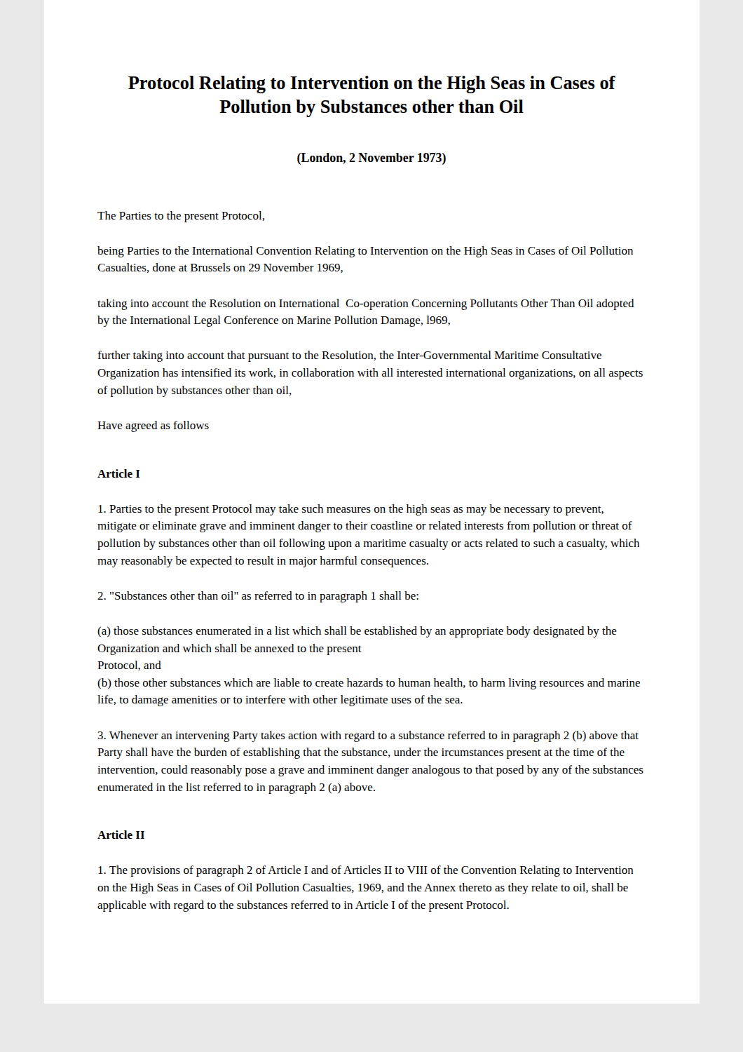Protocol Relating to Intervention on the High Seas in Cases of Pollution by Substances other than Oil
(London, 2 November 1973)
The Parties to the present Protocol,
being Parties to the International Convention Relating to Intervention on the High Seas in Cases of Oil Pollution Casualties, done at Brussels on 29 November 1969,
taking into account the Resolution on International Co-operation Concerning Pollutants Other Than Oil adopted by the International Legal Conference on Marine Pollution Damage, l969,
further taking into account that pursuant to the Resolution, the Inter-Governmental Maritime Consultative Organization has intensified its work, in collaboration with all interested international organizations, on all aspects of pollution by substances other than oil,
Have agreed as follows
Article I
1. Parties to the present Protocol may take such measures on the high seas as may be necessary to prevent, mitigate or eliminate grave and imminent danger to their coastline or related interests from pollution or threat of pollution by substances other than oil following upon a maritime casualty or acts related to such a casualty, which may reasonably be expected to result in major harmful consequences.
2. "Substances other than oil" as referred to in paragraph 1 shall be:
(a) those substances enumerated in a list which shall be established by an appropriate body designated by the Organization and which shall be annexed to the present Protocol, and (b) those other substances which are liable to create hazards to human health, to harm living resources and marine life, to damage amenities or to interfere with other legitimate uses of the sea.
3. Whenever an intervening Party takes action with regard to a substance referred to in paragraph 2 (b) above that Party shall have the burden of establishing that the substance, under the ircumstances present at the time of the intervention, could reasonably pose a grave and imminent danger analogous to that posed by any of the substances enumerated in the list referred to in paragraph 2 (a) above.
Article II
1. The provisions of paragraph 2 of Article I and of Articles II to VIII of the Convention Relating to Intervention on the High Seas in Cases of Oil Pollution Casualties, 1969, and the Annex thereto as they relate to oil, shall be applicable with regard to the substances referred to in Article I of the present Protocol.